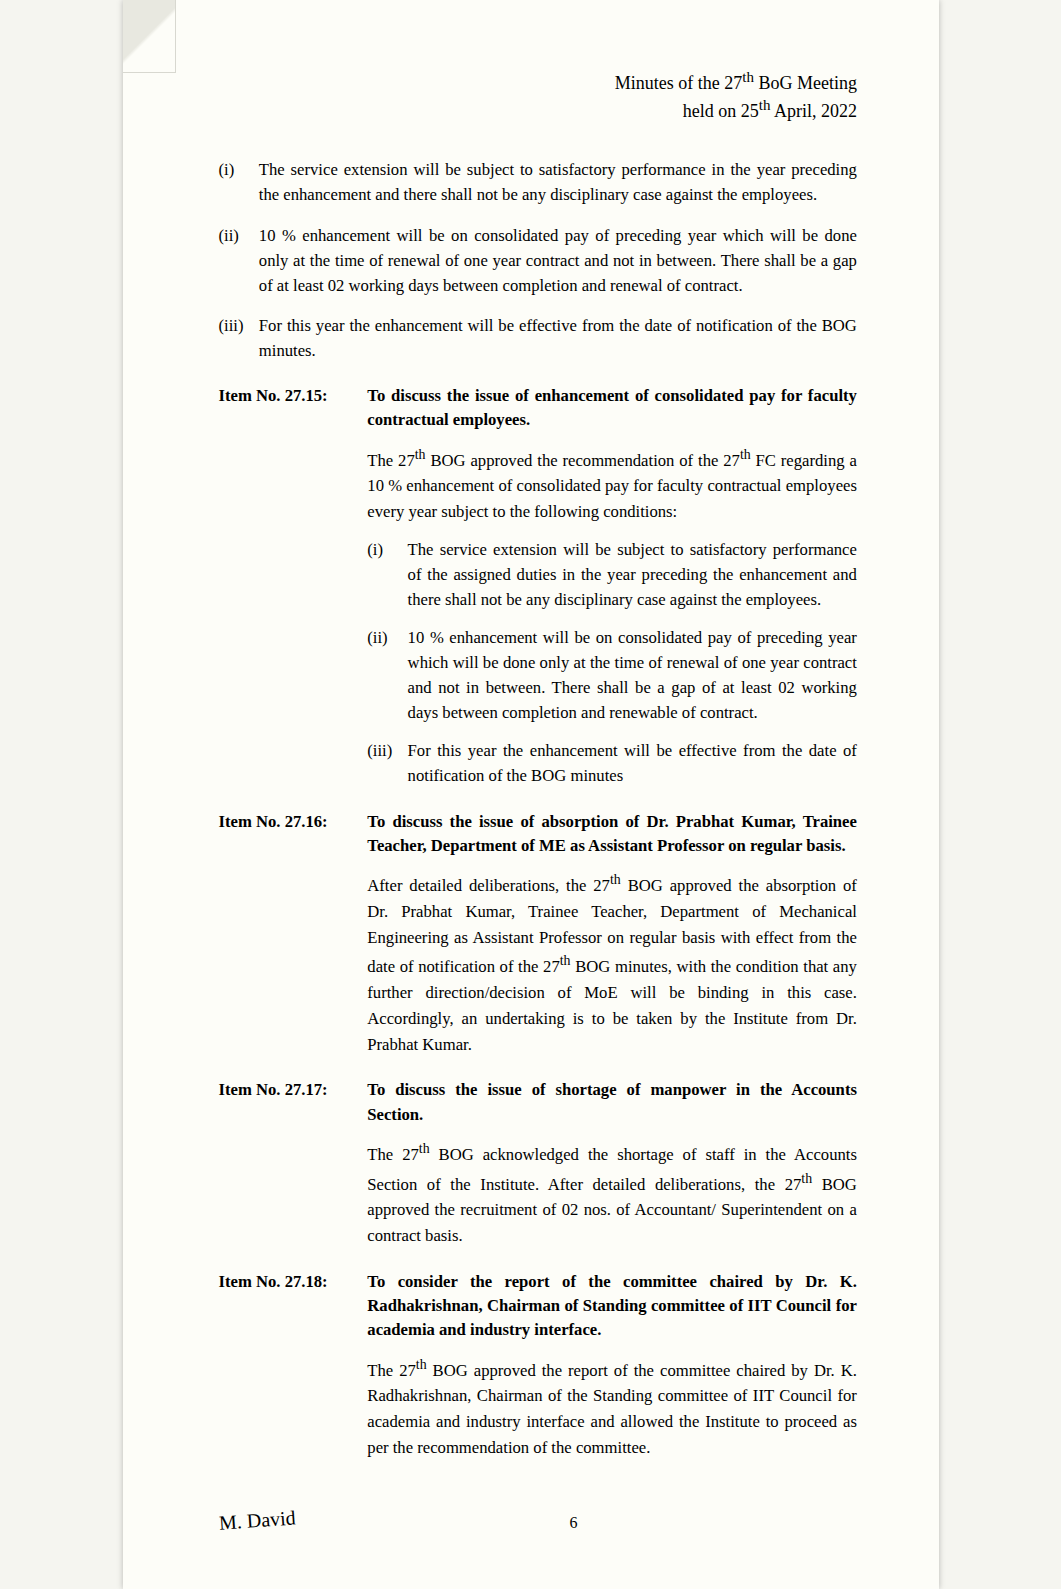Minutes of the 27th BoG Meeting
held on 25th April, 2022
(i) The service extension will be subject to satisfactory performance in the year preceding the enhancement and there shall not be any disciplinary case against the employees.
(ii) 10 % enhancement will be on consolidated pay of preceding year which will be done only at the time of renewal of one year contract and not in between. There shall be a gap of at least 02 working days between completion and renewal of contract.
(iii) For this year the enhancement will be effective from the date of notification of the BOG minutes.
Item No. 27.15:
To discuss the issue of enhancement of consolidated pay for faculty contractual employees.
The 27th BOG approved the recommendation of the 27th FC regarding a 10 % enhancement of consolidated pay for faculty contractual employees every year subject to the following conditions:
(i) The service extension will be subject to satisfactory performance of the assigned duties in the year preceding the enhancement and there shall not be any disciplinary case against the employees.
(ii) 10 % enhancement will be on consolidated pay of preceding year which will be done only at the time of renewal of one year contract and not in between. There shall be a gap of at least 02 working days between completion and renewable of contract.
(iii) For this year the enhancement will be effective from the date of notification of the BOG minutes
Item No. 27.16:
To discuss the issue of absorption of Dr. Prabhat Kumar, Trainee Teacher, Department of ME as Assistant Professor on regular basis.
After detailed deliberations, the 27th BOG approved the absorption of Dr. Prabhat Kumar, Trainee Teacher, Department of Mechanical Engineering as Assistant Professor on regular basis with effect from the date of notification of the 27th BOG minutes, with the condition that any further direction/decision of MoE will be binding in this case. Accordingly, an undertaking is to be taken by the Institute from Dr. Prabhat Kumar.
Item No. 27.17:
To discuss the issue of shortage of manpower in the Accounts Section.
The 27th BOG acknowledged the shortage of staff in the Accounts Section of the Institute. After detailed deliberations, the 27th BOG approved the recruitment of 02 nos. of Accountant/ Superintendent on a contract basis.
Item No. 27.18:
To consider the report of the committee chaired by Dr. K. Radhakrishnan, Chairman of Standing committee of IIT Council for academia and industry interface.
The 27th BOG approved the report of the committee chaired by Dr. K. Radhakrishnan, Chairman of the Standing committee of IIT Council for academia and industry interface and allowed the Institute to proceed as per the recommendation of the committee.
M. David
6